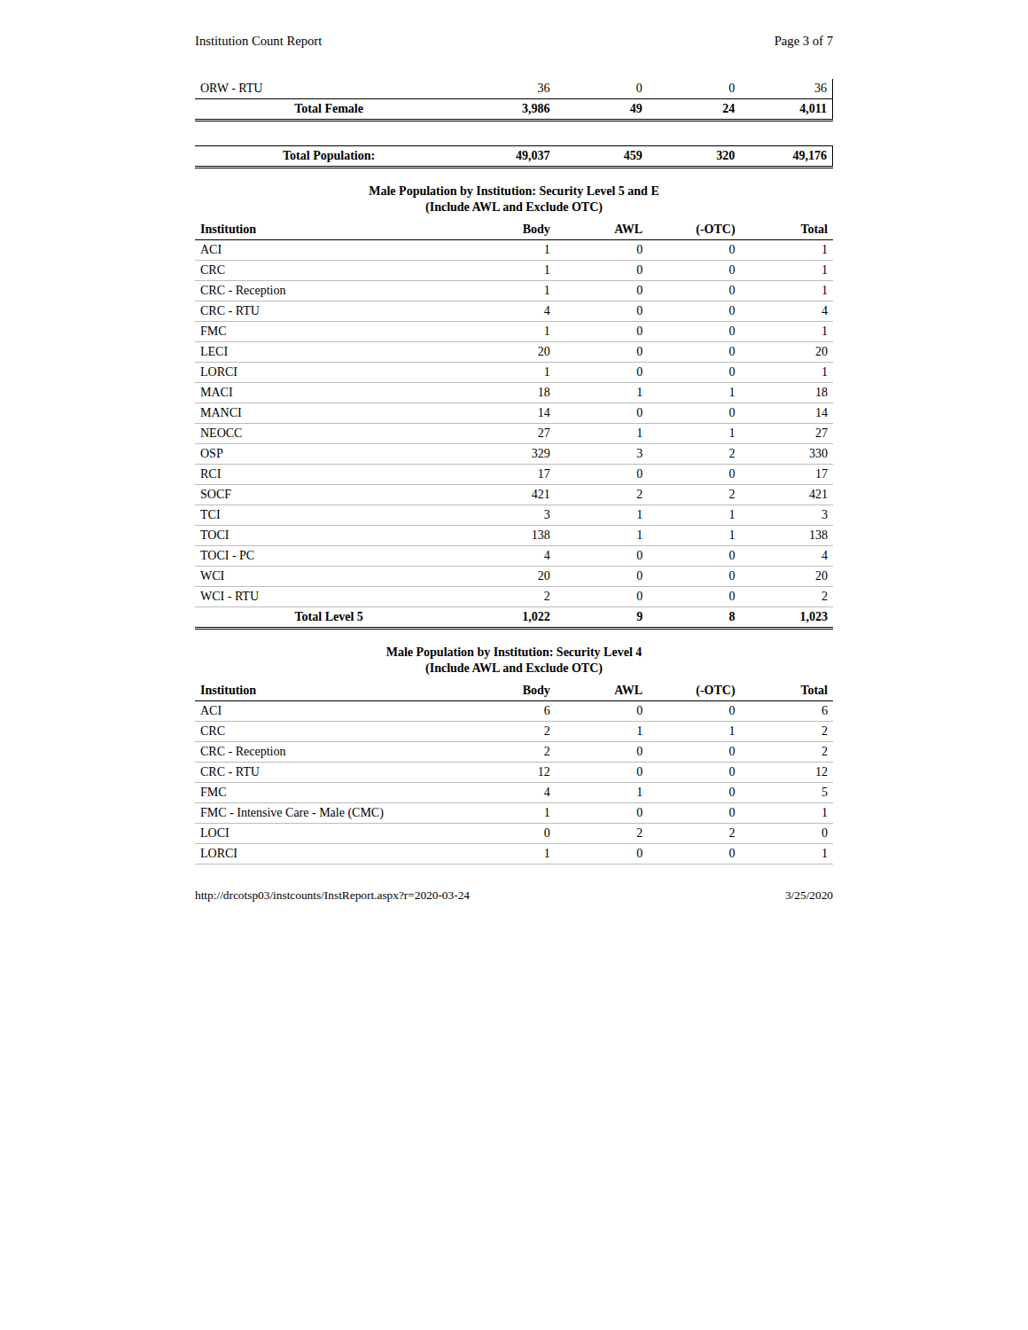Institution Count Report
Page 3 of 7
| ORW - RTU | 36 | 0 | 0 | 36 |
| Total Female | 3,986 | 49 | 24 | 4,011 |
| Total Population: | 49,037 | 459 | 320 | 49,176 |
Male Population by Institution: Security Level 5 and E (Include AWL and Exclude OTC)
| Institution | Body | AWL | (-OTC) | Total |
| --- | --- | --- | --- | --- |
| ACI | 1 | 0 | 0 | 1 |
| CRC | 1 | 0 | 0 | 1 |
| CRC - Reception | 1 | 0 | 0 | 1 |
| CRC - RTU | 4 | 0 | 0 | 4 |
| FMC | 1 | 0 | 0 | 1 |
| LECI | 20 | 0 | 0 | 20 |
| LORCI | 1 | 0 | 0 | 1 |
| MACI | 18 | 1 | 1 | 18 |
| MANCI | 14 | 0 | 0 | 14 |
| NEOCC | 27 | 1 | 1 | 27 |
| OSP | 329 | 3 | 2 | 330 |
| RCI | 17 | 0 | 0 | 17 |
| SOCF | 421 | 2 | 2 | 421 |
| TCI | 3 | 1 | 1 | 3 |
| TOCI | 138 | 1 | 1 | 138 |
| TOCI - PC | 4 | 0 | 0 | 4 |
| WCI | 20 | 0 | 0 | 20 |
| WCI - RTU | 2 | 0 | 0 | 2 |
| Total Level 5 | 1,022 | 9 | 8 | 1,023 |
Male Population by Institution: Security Level 4 (Include AWL and Exclude OTC)
| Institution | Body | AWL | (-OTC) | Total |
| --- | --- | --- | --- | --- |
| ACI | 6 | 0 | 0 | 6 |
| CRC | 2 | 1 | 1 | 2 |
| CRC - Reception | 2 | 0 | 0 | 2 |
| CRC - RTU | 12 | 0 | 0 | 12 |
| FMC | 4 | 1 | 0 | 5 |
| FMC - Intensive Care - Male (CMC) | 1 | 0 | 0 | 1 |
| LOCI | 0 | 2 | 2 | 0 |
| LORCI | 1 | 0 | 0 | 1 |
http://drcotsp03/instcounts/InstReport.aspx?r=2020-03-24
3/25/2020